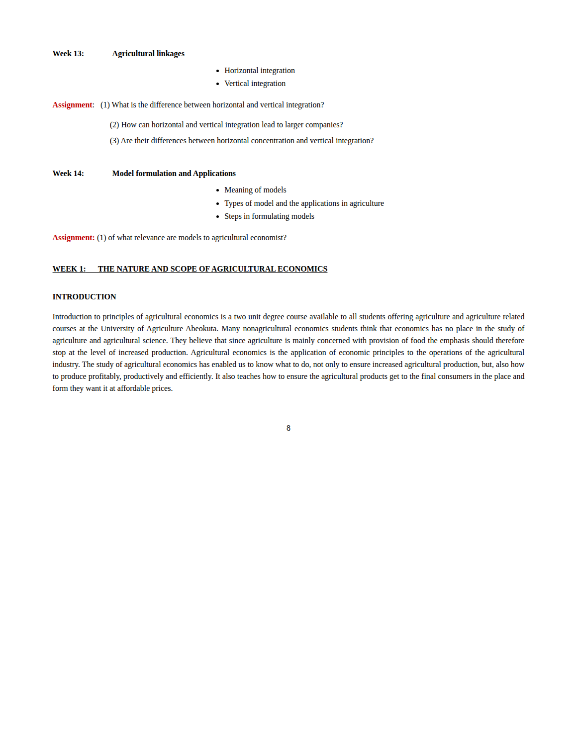Week 13: Agricultural linkages
Horizontal integration
Vertical integration
Assignment: (1) What is the difference between horizontal and vertical integration?
(2) How can horizontal and vertical integration lead to larger companies?
(3) Are their differences between horizontal concentration and vertical integration?
Week 14: Model formulation and Applications
Meaning of models
Types of model and the applications in agriculture
Steps in formulating models
Assignment: (1) of what relevance are models to agricultural economist?
WEEK 1: THE NATURE AND SCOPE OF AGRICULTURAL ECONOMICS
INTRODUCTION
Introduction to principles of agricultural economics is a two unit degree course available to all students offering agriculture and agriculture related courses at the University of Agriculture Abeokuta. Many nonagricultural economics students think that economics has no place in the study of agriculture and agricultural science. They believe that since agriculture is mainly concerned with provision of food the emphasis should therefore stop at the level of increased production. Agricultural economics is the application of economic principles to the operations of the agricultural industry. The study of agricultural economics has enabled us to know what to do, not only to ensure increased agricultural production, but, also how to produce profitably, productively and efficiently. It also teaches how to ensure the agricultural products get to the final consumers in the place and form they want it at affordable prices.
8